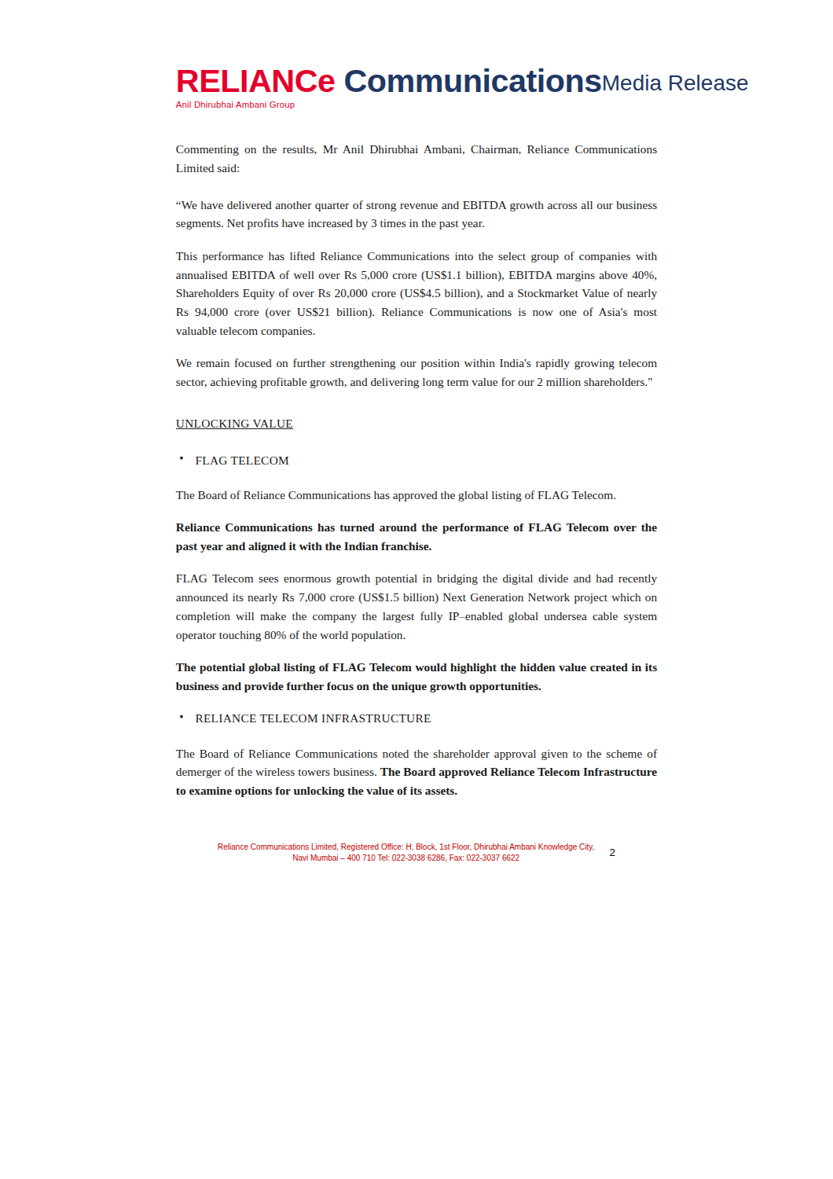RELIANCe Communications
Anil Dhirubhai Ambani Group
Media Release
Commenting on the results, Mr Anil Dhirubhai Ambani, Chairman, Reliance Communications Limited said:
“We have delivered another quarter of strong revenue and EBITDA growth across all our business segments. Net profits have increased by 3 times in the past year.
This performance has lifted Reliance Communications into the select group of companies with annualised EBITDA of well over Rs 5,000 crore (US$1.1 billion), EBITDA margins above 40%, Shareholders Equity of over Rs 20,000 crore (US$4.5 billion), and a Stockmarket Value of nearly Rs 94,000 crore (over US$21 billion). Reliance Communications is now one of Asia's most valuable telecom companies.
We remain focused on further strengthening our position within India's rapidly growing telecom sector, achieving profitable growth, and delivering long term value for our 2 million shareholders."
UNLOCKING VALUE
FLAG TELECOM
The Board of Reliance Communications has approved the global listing of FLAG Telecom.
Reliance Communications has turned around the performance of FLAG Telecom over the past year and aligned it with the Indian franchise.
FLAG Telecom sees enormous growth potential in bridging the digital divide and had recently announced its nearly Rs 7,000 crore (US$1.5 billion) Next Generation Network project which on completion will make the company the largest fully IP–enabled global undersea cable system operator touching 80% of the world population.
The potential global listing of FLAG Telecom would highlight the hidden value created in its business and provide further focus on the unique growth opportunities.
RELIANCE TELECOM INFRASTRUCTURE
The Board of Reliance Communications noted the shareholder approval given to the scheme of demerger of the wireless towers business. The Board approved Reliance Telecom Infrastructure to examine options for unlocking the value of its assets.
Reliance Communications Limited, Registered Office: H, Block, 1st Floor, Dhirubhai Ambani Knowledge City,
Navi Mumbai – 400 710 Tel: 022-3038 6286, Fax: 022-3037 6622
2